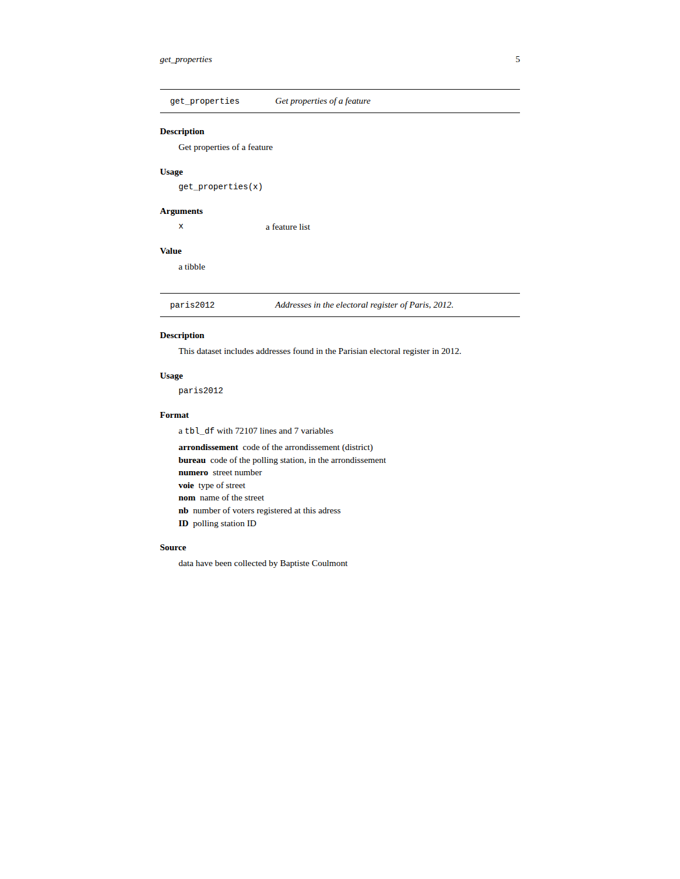get_properties 5
get_properties
Get properties of a feature
Description
Get properties of a feature
Usage
get_properties(x)
Arguments
x
a feature list
Value
a tibble
paris2012
Addresses in the electoral register of Paris, 2012.
Description
This dataset includes addresses found in the Parisian electoral register in 2012.
Usage
paris2012
Format
a tbl_df with 72107 lines and 7 variables
arrondissement code of the arrondissement (district)
bureau code of the polling station, in the arrondissement
numero street number
voie type of street
nom name of the street
nb number of voters registered at this adress
ID polling station ID
Source
data have been collected by Baptiste Coulmont